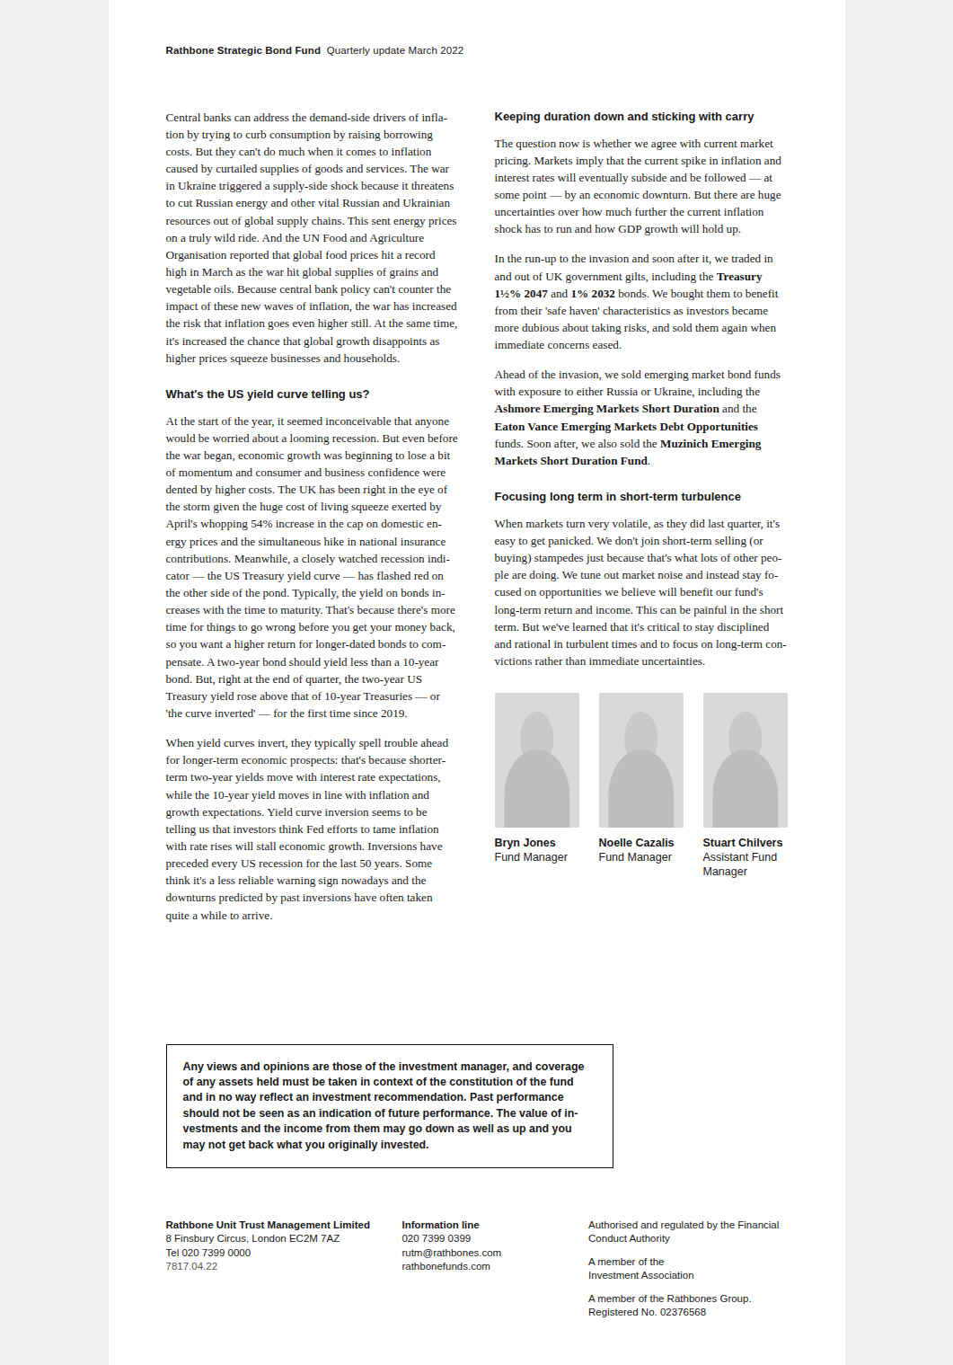Rathbone Strategic Bond Fund Quarterly update March 2022
Central banks can address the demand-side drivers of inflation by trying to curb consumption by raising borrowing costs. But they can't do much when it comes to inflation caused by curtailed supplies of goods and services. The war in Ukraine triggered a supply-side shock because it threatens to cut Russian energy and other vital Russian and Ukrainian resources out of global supply chains. This sent energy prices on a truly wild ride. And the UN Food and Agriculture Organisation reported that global food prices hit a record high in March as the war hit global supplies of grains and vegetable oils. Because central bank policy can't counter the impact of these new waves of inflation, the war has increased the risk that inflation goes even higher still. At the same time, it's increased the chance that global growth disappoints as higher prices squeeze businesses and households.
What's the US yield curve telling us?
At the start of the year, it seemed inconceivable that anyone would be worried about a looming recession. But even before the war began, economic growth was beginning to lose a bit of momentum and consumer and business confidence were dented by higher costs. The UK has been right in the eye of the storm given the huge cost of living squeeze exerted by April's whopping 54% increase in the cap on domestic energy prices and the simultaneous hike in national insurance contributions. Meanwhile, a closely watched recession indicator — the US Treasury yield curve — has flashed red on the other side of the pond. Typically, the yield on bonds increases with the time to maturity. That's because there's more time for things to go wrong before you get your money back, so you want a higher return for longer-dated bonds to compensate. A two-year bond should yield less than a 10-year bond. But, right at the end of quarter, the two-year US Treasury yield rose above that of 10-year Treasuries — or 'the curve inverted' — for the first time since 2019.
When yield curves invert, they typically spell trouble ahead for longer-term economic prospects: that's because shorter-term two-year yields move with interest rate expectations, while the 10-year yield moves in line with inflation and growth expectations. Yield curve inversion seems to be telling us that investors think Fed efforts to tame inflation with rate rises will stall economic growth. Inversions have preceded every US recession for the last 50 years. Some think it's a less reliable warning sign nowadays and the downturns predicted by past inversions have often taken quite a while to arrive.
Keeping duration down and sticking with carry
The question now is whether we agree with current market pricing. Markets imply that the current spike in inflation and interest rates will eventually subside and be followed — at some point — by an economic downturn. But there are huge uncertainties over how much further the current inflation shock has to run and how GDP growth will hold up.
In the run-up to the invasion and soon after it, we traded in and out of UK government gilts, including the Treasury 1½% 2047 and 1% 2032 bonds. We bought them to benefit from their 'safe haven' characteristics as investors became more dubious about taking risks, and sold them again when immediate concerns eased.
Ahead of the invasion, we sold emerging market bond funds with exposure to either Russia or Ukraine, including the Ashmore Emerging Markets Short Duration and the Eaton Vance Emerging Markets Debt Opportunities funds. Soon after, we also sold the Muzinich Emerging Markets Short Duration Fund.
Focusing long term in short-term turbulence
When markets turn very volatile, as they did last quarter, it's easy to get panicked. We don't join short-term selling (or buying) stampedes just because that's what lots of other people are doing. We tune out market noise and instead stay focused on opportunities we believe will benefit our fund's long-term return and income. This can be painful in the short term. But we've learned that it's critical to stay disciplined and rational in turbulent times and to focus on long-term convictions rather than immediate uncertainties.
Bryn Jones
Fund Manager
Noelle Cazalis
Fund Manager
Stuart Chilvers
Assistant Fund Manager
Any views and opinions are those of the investment manager, and coverage of any assets held must be taken in context of the constitution of the fund and in no way reflect an investment recommendation. Past performance should not be seen as an indication of future performance. The value of investments and the income from them may go down as well as up and you may not get back what you originally invested.
Rathbone Unit Trust Management Limited
8 Finsbury Circus, London EC2M 7AZ
Tel 020 7399 0000
7817.04.22
Information line
020 7399 0399
rutm@rathbones.com
rathbonefunds.com
Authorised and regulated by the Financial Conduct Authority
A member of the
Investment Association
A member of the Rathbones Group.
Registered No. 02376568